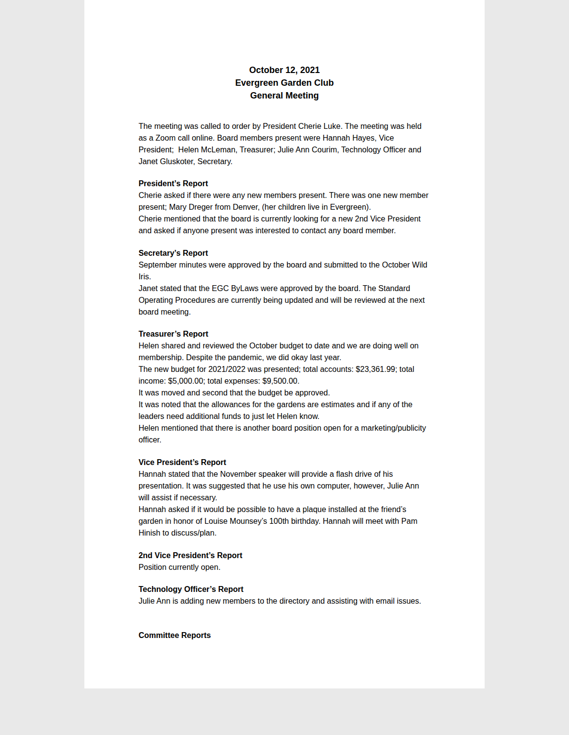October 12, 2021
Evergreen Garden Club
General Meeting
The meeting was called to order by President Cherie Luke. The meeting was held as a Zoom call online. Board members present were Hannah Hayes, Vice President; Helen McLeman, Treasurer; Julie Ann Courim, Technology Officer and Janet Gluskoter, Secretary.
President’s Report
Cherie asked if there were any new members present. There was one new member present; Mary Dreger from Denver, (her children live in Evergreen).
Cherie mentioned that the board is currently looking for a new 2nd Vice President and asked if anyone present was interested to contact any board member.
Secretary’s Report
September minutes were approved by the board and submitted to the October Wild Iris.
Janet stated that the EGC ByLaws were approved by the board. The Standard Operating Procedures are currently being updated and will be reviewed at the next board meeting.
Treasurer’s Report
Helen shared and reviewed the October budget to date and we are doing well on membership. Despite the pandemic, we did okay last year.
The new budget for 2021/2022 was presented; total accounts: $23,361.99; total income: $5,000.00; total expenses: $9,500.00.
It was moved and second that the budget be approved.
It was noted that the allowances for the gardens are estimates and if any of the leaders need additional funds to just let Helen know.
Helen mentioned that there is another board position open for a marketing/publicity officer.
Vice President’s Report
Hannah stated that the November speaker will provide a flash drive of his presentation. It was suggested that he use his own computer, however, Julie Ann will assist if necessary.
Hannah asked if it would be possible to have a plaque installed at the friend’s garden in honor of Louise Mounsey’s 100th birthday. Hannah will meet with Pam Hinish to discuss/plan.
2nd Vice President’s Report
Position currently open.
Technology Officer’s Report
Julie Ann is adding new members to the directory and assisting with email issues.
Committee Reports